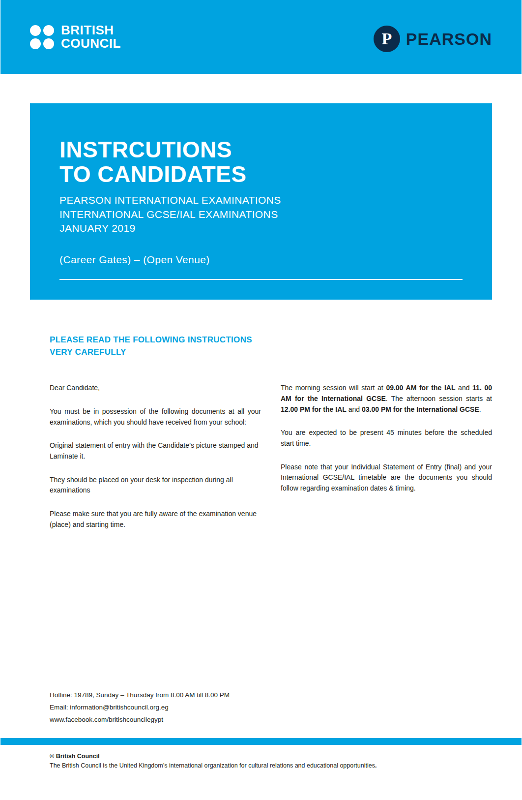BRITISH
COUNCIL
P
PEARSON
INSTRCUTIONS
TO CANDIDATES
PEARSON INTERNATIONAL EXAMINATIONS
INTERNATIONAL GCSE/IAL EXAMINATIONS
JANUARY 2019
(Career Gates) – (Open Venue)
PLEASE READ THE FOLLOWING INSTRUCTIONS
VERY CAREFULLY
Dear Candidate,
You must be in possession of the following documents at all your examinations, which you should have received from your school:
Original statement of entry with the Candidate’s picture stamped and Laminate it.
They should be placed on your desk for inspection during all examinations
Please make sure that you are fully aware of the examination venue (place) and starting time.
The morning session will start at 09.00 AM for the IAL and 11. 00 AM for the International GCSE. The afternoon session starts at 12.00 PM for the IAL and 03.00 PM for the International GCSE.
You are expected to be present 45 minutes before the scheduled start time.
Please note that your Individual Statement of Entry (final) and your International GCSE/IAL timetable are the documents you should follow regarding examination dates & timing.
Hotline: 19789, Sunday – Thursday from 8.00 AM till 8.00 PM
Email: information@britishcouncil.org.eg
www.facebook.com/britishcouncilegypt
© British Council
The British Council is the United Kingdom’s international organization for cultural relations and educational opportunities.